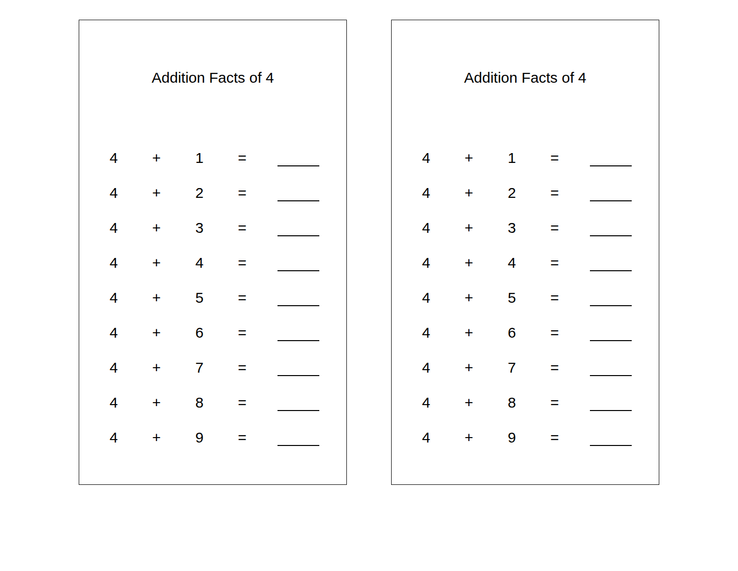Addition Facts of 4
| 4 | + | 1 | = | |
| 4 | + | 2 | = | |
| 4 | + | 3 | = | |
| 4 | + | 4 | = | |
| 4 | + | 5 | = | |
| 4 | + | 6 | = | |
| 4 | + | 7 | = | |
| 4 | + | 8 | = | |
| 4 | + | 9 | = | |
Addition Facts of 4
| 4 | + | 1 | = | |
| 4 | + | 2 | = | |
| 4 | + | 3 | = | |
| 4 | + | 4 | = | |
| 4 | + | 5 | = | |
| 4 | + | 6 | = | |
| 4 | + | 7 | = | |
| 4 | + | 8 | = | |
| 4 | + | 9 | = | |